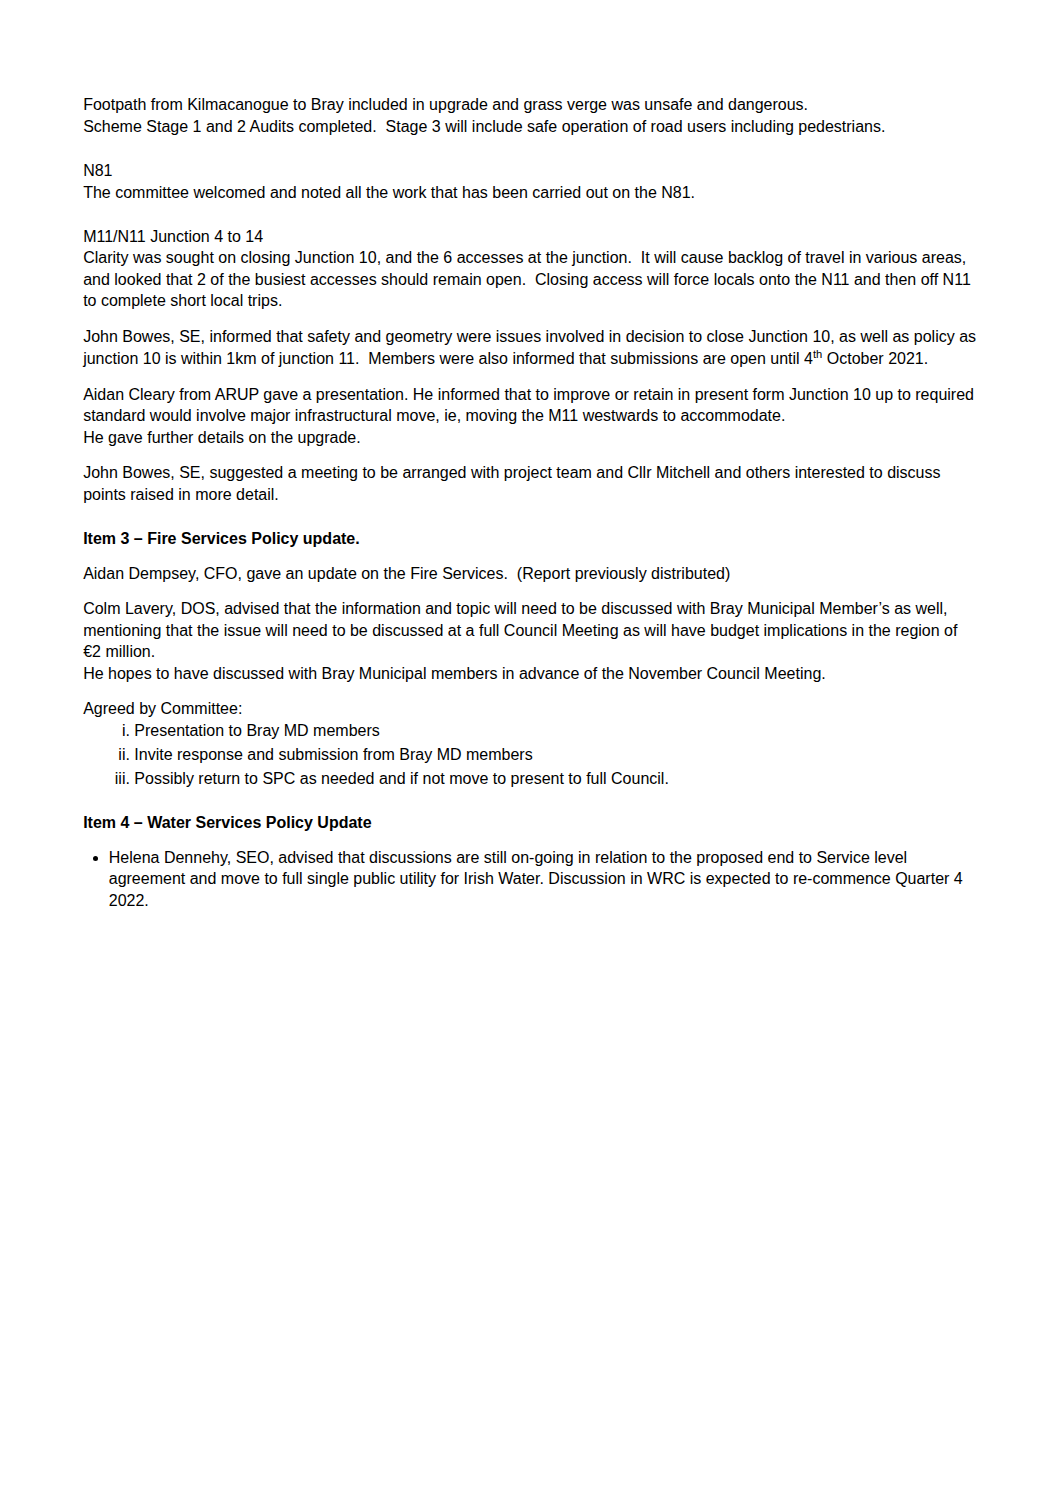Footpath from Kilmacanogue to Bray included in upgrade and grass verge was unsafe and dangerous.
Scheme Stage 1 and 2 Audits completed. Stage 3 will include safe operation of road users including pedestrians.
N81
The committee welcomed and noted all the work that has been carried out on the N81.
M11/N11 Junction 4 to 14
Clarity was sought on closing Junction 10, and the 6 accesses at the junction. It will cause backlog of travel in various areas, and looked that 2 of the busiest accesses should remain open. Closing access will force locals onto the N11 and then off N11 to complete short local trips.
John Bowes, SE, informed that safety and geometry were issues involved in decision to close Junction 10, as well as policy as junction 10 is within 1km of junction 11. Members were also informed that submissions are open until 4th October 2021.
Aidan Cleary from ARUP gave a presentation. He informed that to improve or retain in present form Junction 10 up to required standard would involve major infrastructural move, ie, moving the M11 westwards to accommodate.
He gave further details on the upgrade.
John Bowes, SE, suggested a meeting to be arranged with project team and Cllr Mitchell and others interested to discuss points raised in more detail.
Item 3 – Fire Services Policy update.
Aidan Dempsey, CFO, gave an update on the Fire Services. (Report previously distributed)
Colm Lavery, DOS, advised that the information and topic will need to be discussed with Bray Municipal Member’s as well, mentioning that the issue will need to be discussed at a full Council Meeting as will have budget implications in the region of €2 million.
He hopes to have discussed with Bray Municipal members in advance of the November Council Meeting.
Agreed by Committee:
Presentation to Bray MD members
Invite response and submission from Bray MD members
Possibly return to SPC as needed and if not move to present to full Council.
Item 4 – Water Services Policy Update
Helena Dennehy, SEO, advised that discussions are still on-going in relation to the proposed end to Service level agreement and move to full single public utility for Irish Water. Discussion in WRC is expected to re-commence Quarter 4 2022.